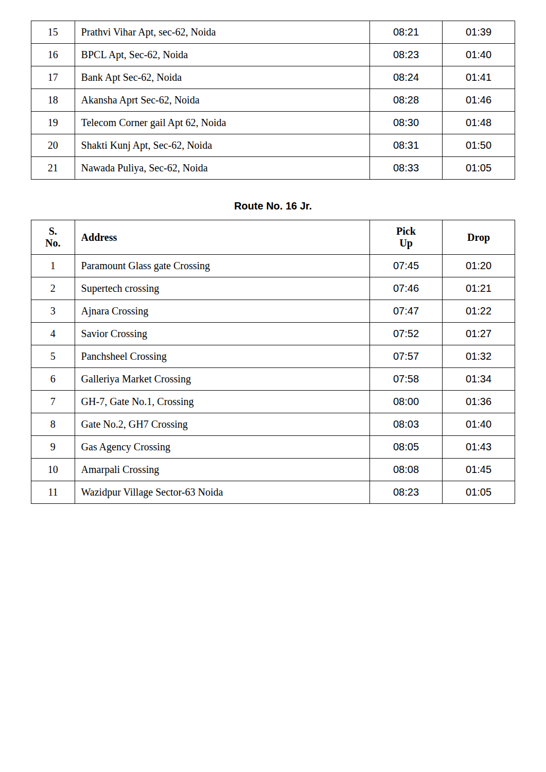| 15 | Prathvi Vihar Apt, sec-62, Noida | 08:21 | 01:39 |
| 16 | BPCL Apt, Sec-62, Noida | 08:23 | 01:40 |
| 17 | Bank Apt Sec-62, Noida | 08:24 | 01:41 |
| 18 | Akansha Aprt Sec-62, Noida | 08:28 | 01:46 |
| 19 | Telecom Corner gail Apt 62, Noida | 08:30 | 01:48 |
| 20 | Shakti Kunj Apt, Sec-62, Noida | 08:31 | 01:50 |
| 21 | Nawada Puliya, Sec-62, Noida | 08:33 | 01:05 |
Route No. 16 Jr.
| S. No. | Address | Pick Up | Drop |
| --- | --- | --- | --- |
| 1 | Paramount Glass gate Crossing | 07:45 | 01:20 |
| 2 | Supertech crossing | 07:46 | 01:21 |
| 3 | Ajnara Crossing | 07:47 | 01:22 |
| 4 | Savior Crossing | 07:52 | 01:27 |
| 5 | Panchsheel Crossing | 07:57 | 01:32 |
| 6 | Galleriya Market Crossing | 07:58 | 01:34 |
| 7 | GH-7, Gate No.1, Crossing | 08:00 | 01:36 |
| 8 | Gate No.2, GH7 Crossing | 08:03 | 01:40 |
| 9 | Gas Agency Crossing | 08:05 | 01:43 |
| 10 | Amarpali Crossing | 08:08 | 01:45 |
| 11 | Wazidpur Village Sector-63 Noida | 08:23 | 01:05 |